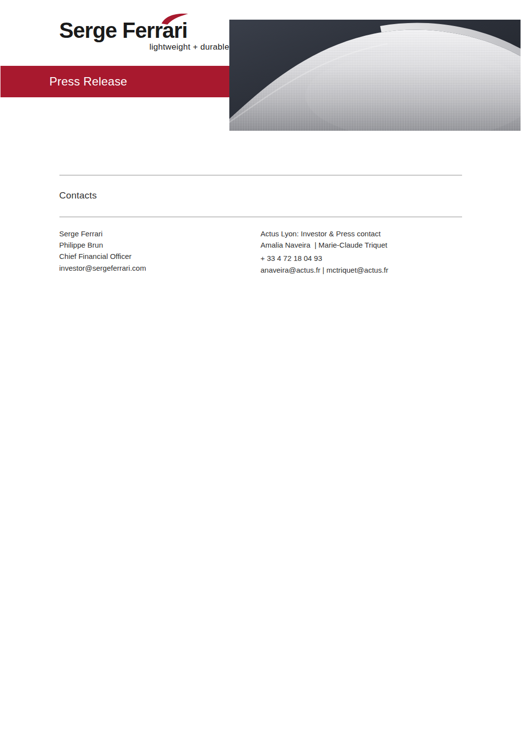Serge Ferrari
lightweight + durable
Press Release
Contacts
Serge Ferrari
Philippe Brun
Chief Financial Officer
investor@sergeferrari.com
Actus Lyon: Investor & Press contact
Amalia Naveira | Marie-Claude Triquet
+ 33 4 72 18 04 93
anaveira@actus.fr | mctriquet@actus.fr